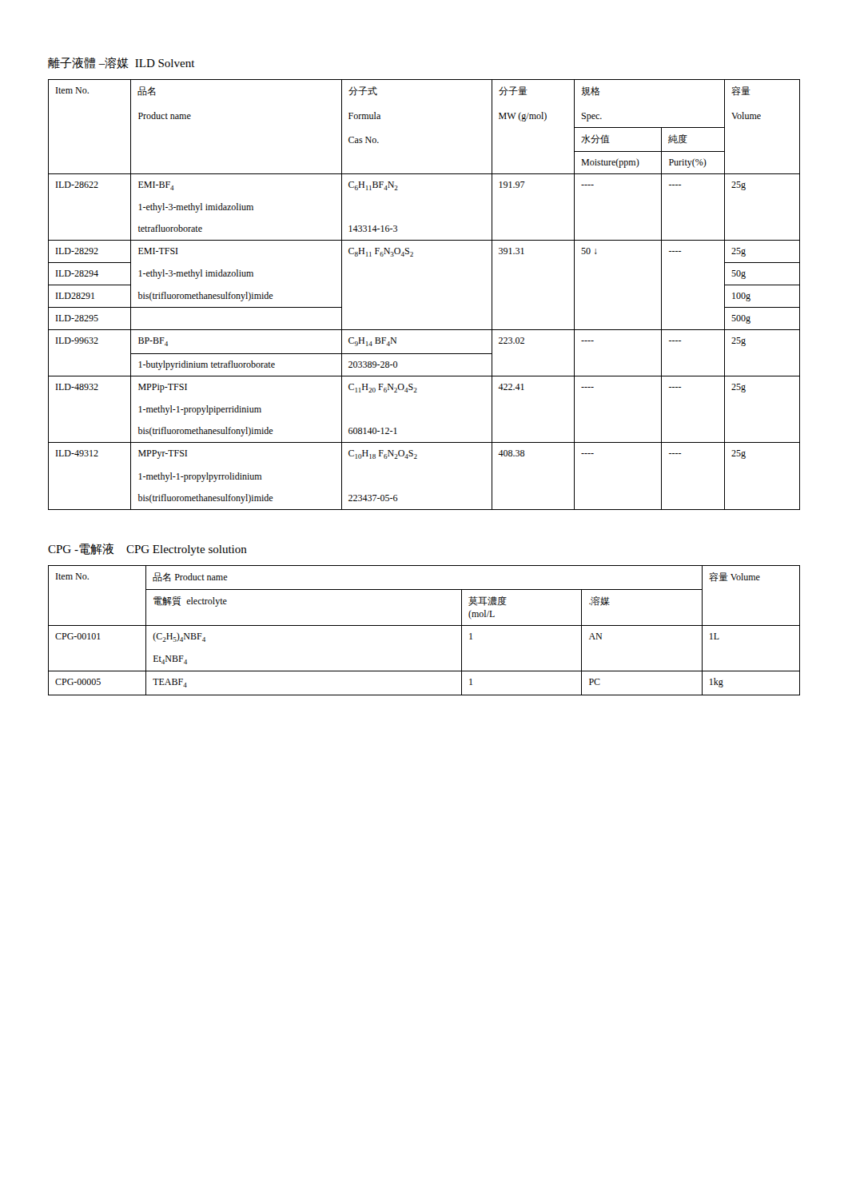離子液體 –溶媒 ILD Solvent
| Item No. | 品名 Product name | 分子式 Formula Cas No. | 分子量 MW (g/mol) | 規格 Spec. | 容量 Volume |
| 水分值 | 純度 |
| Moisture(ppm) | Purity(%) |
| ILD-28622 | EMI-BF 4 | C 6 H 11 BF 4 N 2 | 191.97 | ---- | ---- | 25g |
| 1-ethyl-3-methyl imidazolium | |
| tetrafluoroborate | 143314-16-3 |
| ILD-28292 | EMI-TFSI | C 8 H 11 F 6 N 3 O 4 S 2 | 391.31 | 50 ↓ | ---- | 25g |
| ILD-28294 | 1-ethyl-3-methyl imidazolium | 50g |
| ILD28291 | bis(trifluoromethanesulfonyl)imide | 100g |
| ILD-28295 | | 500g |
| ILD-99632 | BP-BF 4 | C 9 H 14 BF 4 N | 223.02 | ---- | ---- | 25g |
| 1-butylpyridinium tetrafluoroborate | 203389-28-0 |
| ILD-48932 | MPPip-TFSI | C 11 H 20 F 6 N 2 O 4 S 2 | 422.41 | ---- | ---- | 25g |
| 1-methyl-1-propylpiperridinium | |
| bis(trifluoromethanesulfonyl)imide | 608140-12-1 |
| ILD-49312 | MPPyr-TFSI | C 10 H 18 F 6 N 2 O 4 S 2 | 408.38 | ---- | ---- | 25g |
| 1-methyl-1-propylpyrrolidinium | |
| bis(trifluoromethanesulfonyl)imide | 223437-05-6 |
CPG -電解液 CPG Electrolyte solution
| Item No. | 品名 Product name | 容量 Volume |
| 電解質 electrolyte | 莫耳濃度 (mol/L | .溶媒 |
| CPG-00101 | (C 2 H 5 ) 4 NBF 4 | 1 | AN | 1L |
| Et 4 NBF 4 |
| CPG-00005 | TEABF 4 | 1 | PC | 1kg |